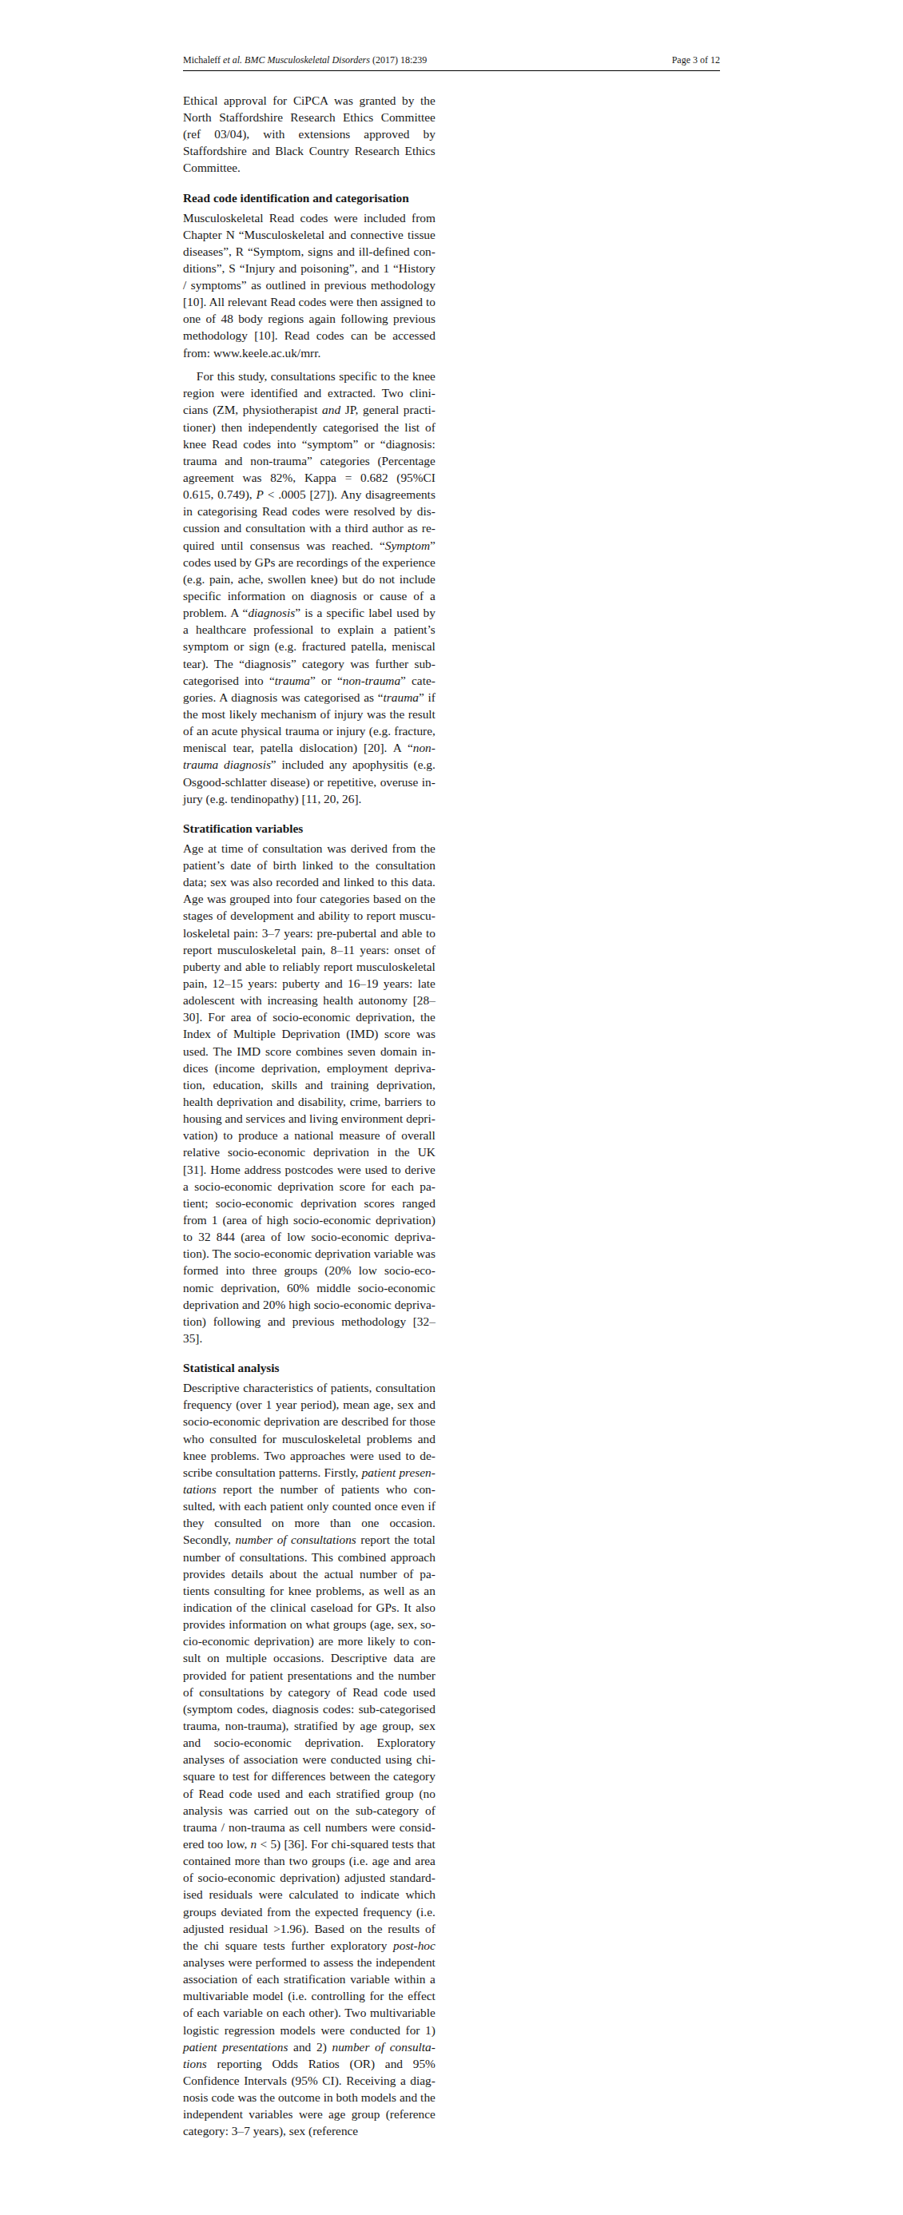Michaleff et al. BMC Musculoskeletal Disorders (2017) 18:239
Page 3 of 12
Ethical approval for CiPCA was granted by the North Staffordshire Research Ethics Committee (ref 03/04), with extensions approved by Staffordshire and Black Country Research Ethics Committee.
Read code identification and categorisation
Musculoskeletal Read codes were included from Chapter N “Musculoskeletal and connective tissue diseases”, R “Symptom, signs and ill-defined conditions”, S “Injury and poisoning”, and 1 “History / symptoms” as outlined in previous methodology [10]. All relevant Read codes were then assigned to one of 48 body regions again following previous methodology [10]. Read codes can be accessed from: www.keele.ac.uk/mrr.
For this study, consultations specific to the knee region were identified and extracted. Two clinicians (ZM, physiotherapist and JP, general practitioner) then independently categorised the list of knee Read codes into “symptom” or “diagnosis: trauma and non-trauma” categories (Percentage agreement was 82%, Kappa = 0.682 (95%CI 0.615, 0.749), P < .0005 [27]). Any disagreements in categorising Read codes were resolved by discussion and consultation with a third author as required until consensus was reached. “Symptom” codes used by GPs are recordings of the experience (e.g. pain, ache, swollen knee) but do not include specific information on diagnosis or cause of a problem. A “diagnosis” is a specific label used by a healthcare professional to explain a patient’s symptom or sign (e.g. fractured patella, meniscal tear). The “diagnosis” category was further sub-categorised into “trauma” or “non-trauma” categories. A diagnosis was categorised as “trauma” if the most likely mechanism of injury was the result of an acute physical trauma or injury (e.g. fracture, meniscal tear, patella dislocation) [20]. A “non-trauma diagnosis” included any apophysitis (e.g. Osgood-schlatter disease) or repetitive, overuse injury (e.g. tendinopathy) [11, 20, 26].
Stratification variables
Age at time of consultation was derived from the patient’s date of birth linked to the consultation data; sex was also recorded and linked to this data. Age was grouped into four categories based on the stages of development and ability to report musculoskeletal pain: 3–7 years: pre-pubertal and able to report musculoskeletal pain, 8–11 years: onset of puberty and able to reliably report musculoskeletal pain, 12–15 years: puberty and 16–19 years: late adolescent with increasing health autonomy [28–30]. For area of socio-economic deprivation, the Index of Multiple Deprivation (IMD) score was used. The IMD score combines seven domain indices (income deprivation, employment deprivation, education, skills and training deprivation, health deprivation and disability, crime, barriers to housing and services and living environment deprivation) to produce a national measure of overall relative socio-economic deprivation in the UK [31]. Home address postcodes were used to derive a socio-economic deprivation score for each patient; socio-economic deprivation scores ranged from 1 (area of high socio-economic deprivation) to 32 844 (area of low socio-economic deprivation). The socio-economic deprivation variable was formed into three groups (20% low socio-economic deprivation, 60% middle socio-economic deprivation and 20% high socio-economic deprivation) following and previous methodology [32–35].
Statistical analysis
Descriptive characteristics of patients, consultation frequency (over 1 year period), mean age, sex and socio-economic deprivation are described for those who consulted for musculoskeletal problems and knee problems. Two approaches were used to describe consultation patterns. Firstly, patient presentations report the number of patients who consulted, with each patient only counted once even if they consulted on more than one occasion. Secondly, number of consultations report the total number of consultations. This combined approach provides details about the actual number of patients consulting for knee problems, as well as an indication of the clinical caseload for GPs. It also provides information on what groups (age, sex, socio-economic deprivation) are more likely to consult on multiple occasions. Descriptive data are provided for patient presentations and the number of consultations by category of Read code used (symptom codes, diagnosis codes: sub-categorised trauma, non-trauma), stratified by age group, sex and socio-economic deprivation. Exploratory analyses of association were conducted using chi-square to test for differences between the category of Read code used and each stratified group (no analysis was carried out on the sub-category of trauma / non-trauma as cell numbers were considered too low, n < 5) [36]. For chi-squared tests that contained more than two groups (i.e. age and area of socio-economic deprivation) adjusted standardised residuals were calculated to indicate which groups deviated from the expected frequency (i.e. adjusted residual >1.96). Based on the results of the chi square tests further exploratory post-hoc analyses were performed to assess the independent association of each stratification variable within a multivariable model (i.e. controlling for the effect of each variable on each other). Two multivariable logistic regression models were conducted for 1) patient presentations and 2) number of consultations reporting Odds Ratios (OR) and 95% Confidence Intervals (95% CI). Receiving a diagnosis code was the outcome in both models and the independent variables were age group (reference category: 3–7 years), sex (reference